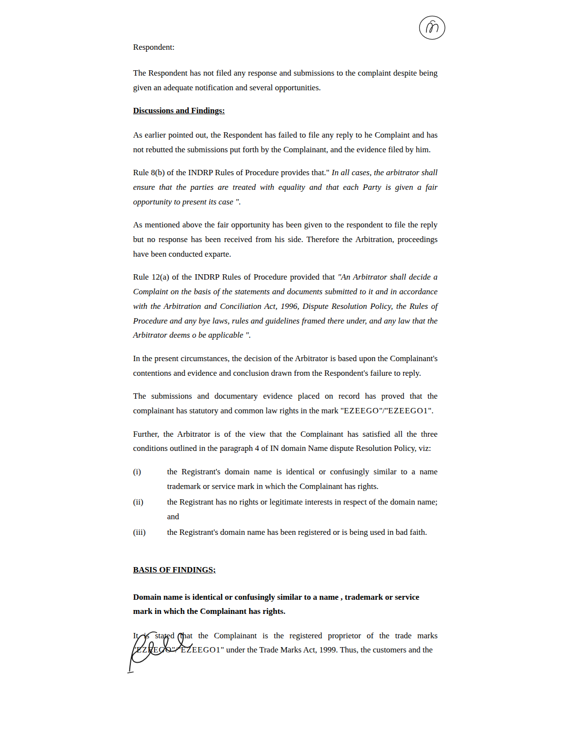Respondent:
The Respondent has not filed any response and submissions to the complaint despite being given an adequate notification and several opportunities.
Discussions and Findings:
As earlier pointed out, the Respondent has failed to file any reply to he Complaint and has not rebutted the submissions put forth by the Complainant, and the evidence filed by him.
Rule 8(b) of the INDRP Rules of Procedure provides that." In all cases, the arbitrator shall ensure that the parties are treated with equality and that each Party is given a fair opportunity to present its case ".
As mentioned above the fair opportunity has been given to the respondent to file the reply but no response has been received from his side. Therefore the Arbitration, proceedings have been conducted exparte.
Rule 12(a) of the INDRP Rules of Procedure provided that "An Arbitrator shall decide a Complaint on the basis of the statements and documents submitted to it and in accordance with the Arbitration and Conciliation Act, 1996, Dispute Resolution Policy, the Rules of Procedure and any bye laws, rules and guidelines framed there under, and any law that the Arbitrator deems o be applicable ".
In the present circumstances, the decision of the Arbitrator is based upon the Complainant's contentions and evidence and conclusion drawn from the Respondent's failure to reply.
The submissions and documentary evidence placed on record has proved that the complainant has statutory and common law rights in the mark "EZEEGO"/"EZEEGO1".
Further, the Arbitrator is of the view that the Complainant has satisfied all the three conditions outlined in the paragraph 4 of IN domain Name dispute Resolution Policy, viz:
(i) the Registrant's domain name is identical or confusingly similar to a name trademark or service mark in which the Complainant has rights.
(ii) the Registrant has no rights or legitimate interests in respect of the domain name; and
(iii) the Registrant's domain name has been registered or is being used in bad faith.
BASIS OF FINDINGS;
Domain name is identical or confusingly similar to a name , trademark or service mark in which the Complainant has rights.
It is stated that the Complainant is the registered proprietor of the trade marks "EZEEGO"/"EZEEGO1" under the Trade Marks Act, 1999. Thus, the customers and the